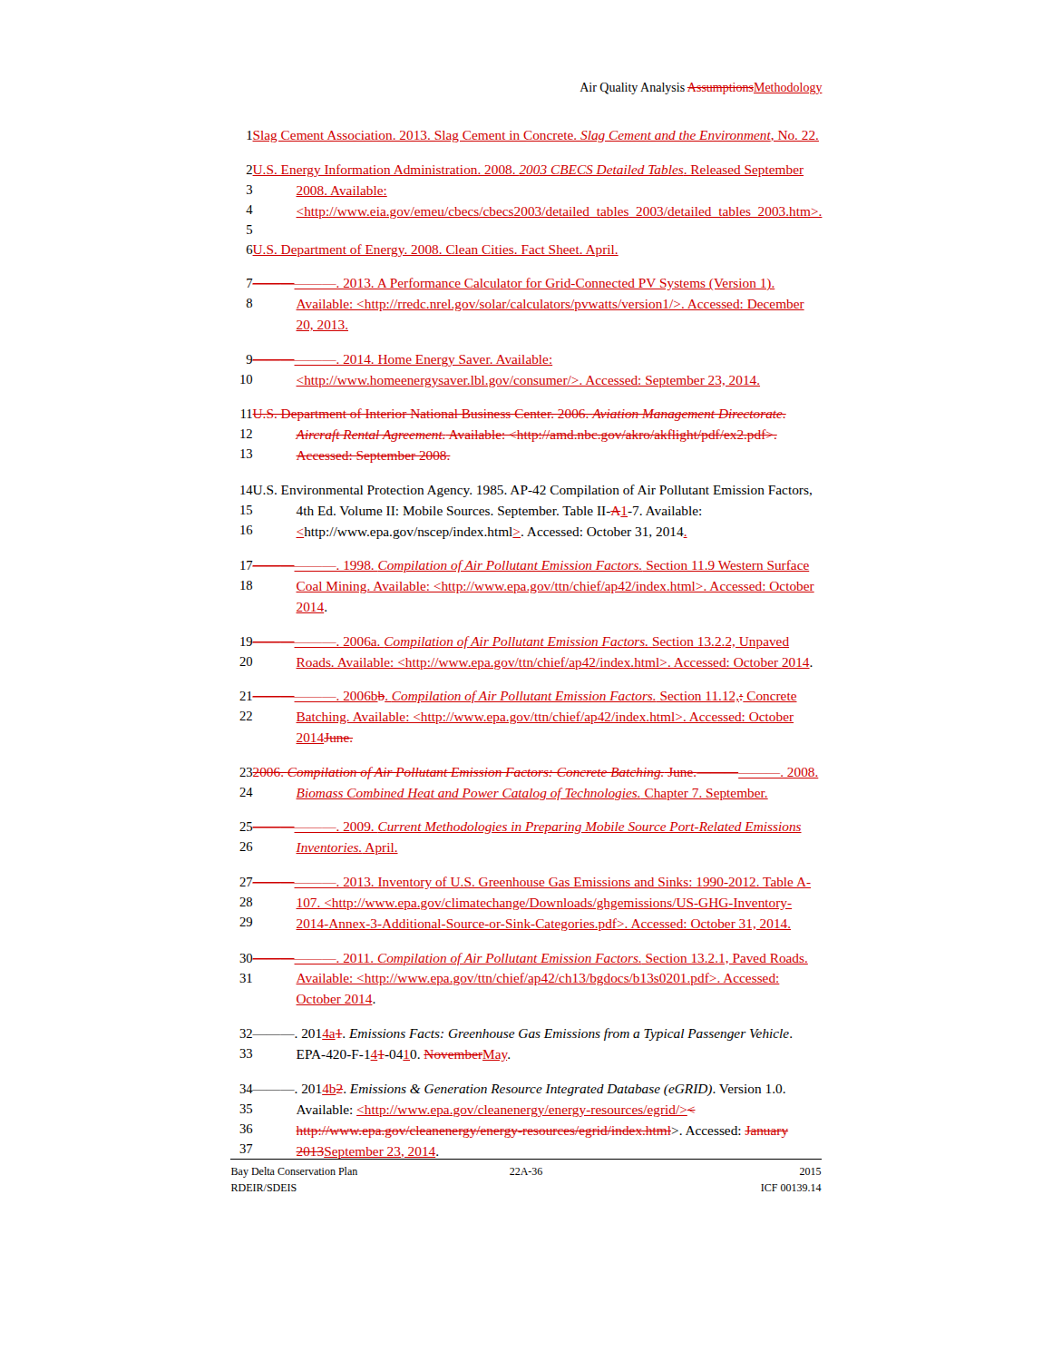Air Quality Analysis Assumptions Methodology
| 1 | Slag Cement Association. 2013. Slag Cement in Concrete. Slag Cement and the Environment , No. 22. |
| 2 3 4 5 | U.S. Energy Information Administration. 2008. 2003 CBECS Detailed Tables . Released September 2008. Available: <http://www.eia.gov/emeu/cbecs/cbecs2003/detailed_tables_2003/detailed_tables_2003.htm>. |
| 6 | U.S. Department of Energy. 2008. Clean Cities. Fact Sheet. April. |
| 7 8 | ——— ———. 2013. A Performance Calculator for Grid-Connected PV Systems (Version 1). Available: <http://rredc.nrel.gov/solar/calculators/pvwatts/version1/>. Accessed: December 20, 2013. |
| 9 10 | ——— ———. 2014. Home Energy Saver. Available: <http://www.homeenergysaver.lbl.gov/consumer/>. Accessed: September 23, 2014. |
| 11 12 13 | U.S. Department of Interior National Business Center. 2006. Aviation Management Directorate. Aircraft Rental Agreement. Available: <http://amd.nbc.gov/akro/akflight/pdf/ex2.pdf>. Accessed: September 2008. |
| 14 15 16 | U.S. Environmental Protection Agency. 1985. AP-42 Compilation of Air Pollutant Emission Factors, 4th Ed. Volume II: Mobile Sources. September. Table II- A 1 -7. Available: < http://www.epa.gov/nscep/index.html > . Accessed: October 31, 2014 . |
| 17 18 | ——— ———. 1998. Compilation of Air Pollutant Emission Factors. Section 11.9 Western Surface Coal Mining. Available: <http://www.epa.gov/ttn/chief/ap42/index.html>. Accessed: October 2014 . |
| 19 20 | ——— ———. 2006a. Compilation of Air Pollutant Emission Factors. Section 13.2.2, Unpaved Roads. Available: <http://www.epa.gov/ttn/chief/ap42/index.html>. Accessed: October 2014 . |
| 21 22 | ——— ———. 2006b b . Compilation of Air Pollutant Emission Factors. Section 11.12, : Concrete Batching. Available: <http://www.epa.gov/ttn/chief/ap42/index.html>. Accessed: October 2014 June. |
| 23 24 | 2006. Compilation of Air Pollutant Emission Factors: Concrete Batching. June. ——— ———. 2008. Biomass Combined Heat and Power Catalog of Technologies. Chapter 7. September. |
| 25 26 | ——— ———. 2009. Current Methodologies in Preparing Mobile Source Port-Related Emissions Inventories. April. |
| 27 28 29 | ——— ———. 2013. Inventory of U.S. Greenhouse Gas Emissions and Sinks: 1990-2012. Table A-107. <http://www.epa.gov/climatechange/Downloads/ghgemissions/US-GHG-Inventory-2014-Annex-3-Additional-Source-or-Sink-Categories.pdf>. Accessed: October 31, 2014. |
| 30 31 | ——— ———. 2011. Compilation of Air Pollutant Emission Factors. Section 13.2.1, Paved Roads. Available: <http://www.epa.gov/ttn/chief/ap42/ch13/bgdocs/b13s0201.pdf>. Accessed: October 2014 . |
| 32 33 | ———. 201 4a 1 . Emissions Facts: Greenhouse Gas Emissions from a Typical Passenger Vehicle . EPA-420-F-1 4 1 -04 1 0. November May . |
| 34 35 36 37 | ———. 201 4b 2 . Emissions & Generation Resource Integrated Database (eGRID) . Version 1.0. Available: <http://www.epa.gov/cleanenergy/energy-resources/egrid/> < http://www.epa.gov/cleanenergy/energy-resources/egrid/index.html >. Accessed: January 2013 September 23, 2014 . |
| Bay Delta Conservation Plan RDEIR/SDEIS | 22A-36 | 2015 ICF 00139.14 |